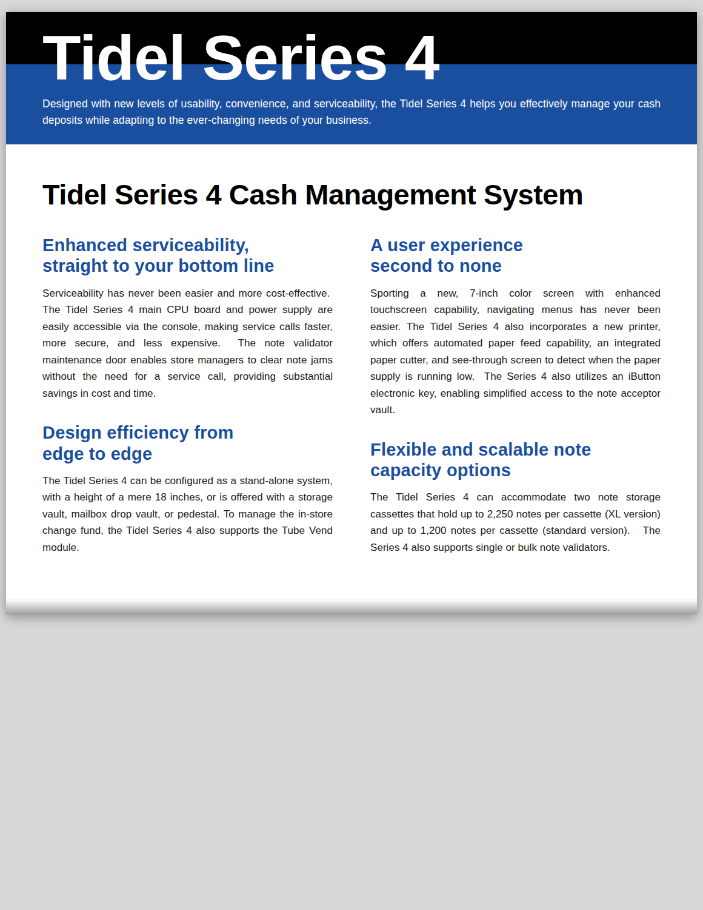Tidel Series 4
Designed with new levels of usability, convenience, and serviceability, the Tidel Series 4 helps you effectively manage your cash deposits while adapting to the ever-changing needs of your business.
Tidel Series 4 Cash Management System
Enhanced serviceability,
straight to your bottom line
Serviceability has never been easier and more cost-effective. The Tidel Series 4 main CPU board and power supply are easily accessible via the console, making service calls faster, more secure, and less expensive. The note validator maintenance door enables store managers to clear note jams without the need for a service call, providing substantial savings in cost and time.
Design efficiency from
edge to edge
The Tidel Series 4 can be configured as a stand-alone system, with a height of a mere 18 inches, or is offered with a storage vault, mailbox drop vault, or pedestal. To manage the in-store change fund, the Tidel Series 4 also supports the Tube Vend module.
A user experience
second to none
Sporting a new, 7-inch color screen with enhanced touchscreen capability, navigating menus has never been easier. The Tidel Series 4 also incorporates a new printer, which offers automated paper feed capability, an integrated paper cutter, and see-through screen to detect when the paper supply is running low. The Series 4 also utilizes an iButton electronic key, enabling simplified access to the note acceptor vault.
Flexible and scalable note capacity options
The Tidel Series 4 can accommodate two note storage cassettes that hold up to 2,250 notes per cassette (XL version) and up to 1,200 notes per cassette (standard version). The Series 4 also supports single or bulk note validators.